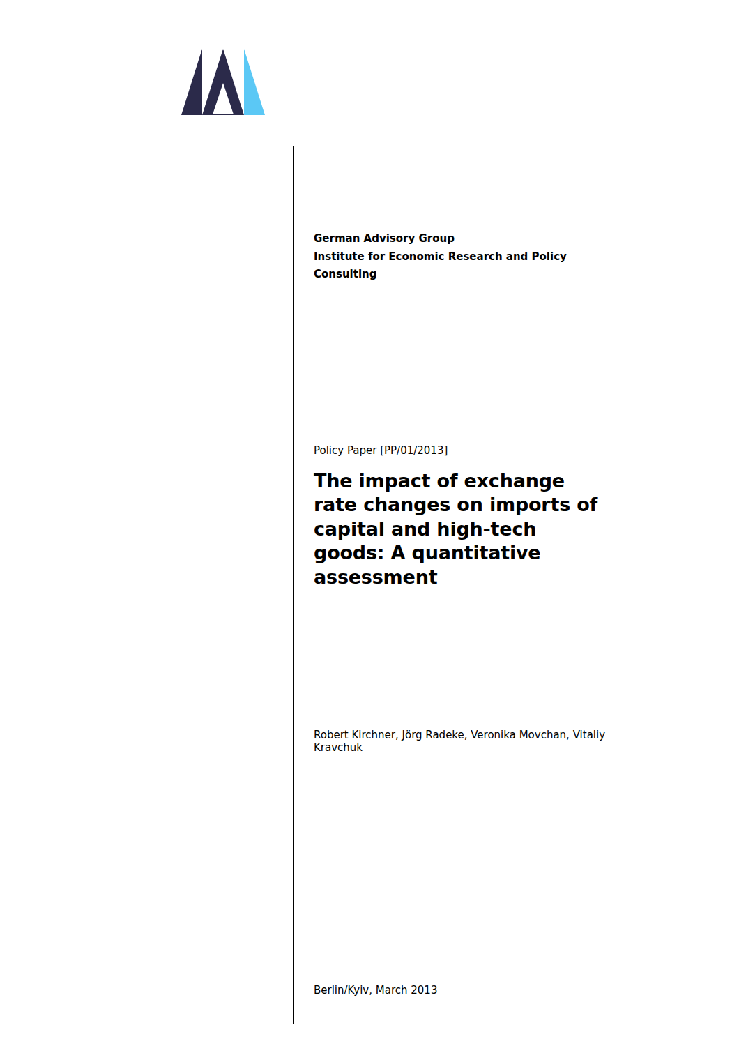German Advisory Group
Institute for Economic Research and Policy Consulting
Policy Paper [PP/01/2013]
The impact of exchange rate changes on imports of capital and high-tech goods: A quantitative assessment
Robert Kirchner, Jörg Radeke, Veronika Movchan, Vitaliy Kravchuk
Berlin/Kyiv, March 2013